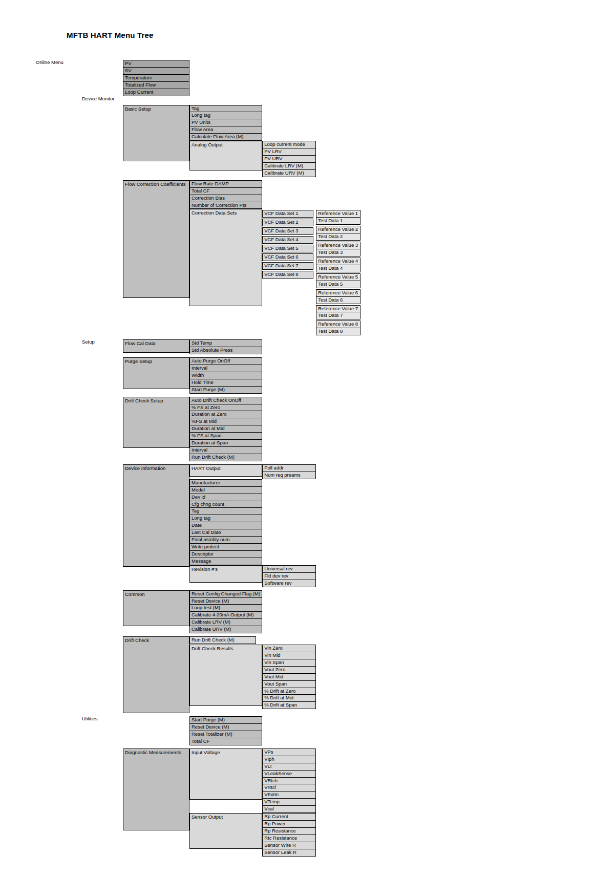MFTB HART Menu Tree
| Online Menu | | PV SV Temperature Totalized Flow Loop Current | | | |
| | Device Monitor | | | | |
| | | Basic Setup | Tag Long tag PV Units Flow Area Calculate Flow Area (M) | | |
| | | Analog Output | Loop current mode PV LRV PV URV Calibrate LRV (M) Calibrate URV (M) | |
| | | Flow Correction Coefficients | Flow Rate DAMP Total CF Correction Bias Number of Correction Pts | | |
| | | Correction Data Sets | / VCF Data Set 1 / / VCF Data Set 2 / / VCF Data Set 3 / / VCF Data Set 4 / / VCF Data Set 5 / / VCF Data Set 6 / / VCF Data Set 7 / / VCF Data Set 8 / | / Reference Value 1 Test Data 1 / / Reference Value 2 Test Data 2 / / Reference Value 3 Test Data 3 / / Reference Value 4 Test Data 4 / / Reference Value 5 Test Data 5 / / Reference Value 6 Test Data 6 / / Reference Value 7 Test Data 7 / / Reference Value 8 Test Data 8 / |
| | Setup | Flow Cal Data | Std Temp Std Absolute Press | | |
| | | Purge Setup | Auto Purge OnOff Interval Width Hold Time Start Purge (M) | | |
| | | Drift Check Setup | Auto Drift Check OnOff % FS at Zero Duration at Zero %FS at Mid Duration at Mid % FS at Span Duration at Span Interval Run Drift Check (M) | | |
| | | Device Information | HART Output | Poll addr Num req preams | |
| | | Manufacturer Model Dev id Cfg chng count Tag Long tag Date Last Cal Date Final asmbly num Write protect Descriptor Message | | |
| | | Revision #'s | Universal rev Fld dev rev Software rev | |
| | | Common | Reset Config Changed Flag (M) Reset Device (M) Loop test (M) Calibrate 4-20mA Output (M) Calibrate LRV (M) Calibrate URV (M) | | |
| | | Drift Check | Run Drift Check (M) | | |
| | | Drift Check Results | Vin Zero Vin Mid Vin Span Vout Zero Vout Mid Vout Span % Drift at Zero % Drift at Mid % Drift at Span | |
| | Utilities | | Start Purge (M) Reset Device (M) Reset Totalizer (M) Total CF | | |
| | | Diagnostic Measurements | Input Voltage | VPs VIph VLI VLeakSense VRtch VRtcl VExtIn VTemp Vcal | |
| | | Sensor Output | Rp Current Rp Power Rp Resistance Rtc Resistance Sensor Wire R Sensor Leak R | |